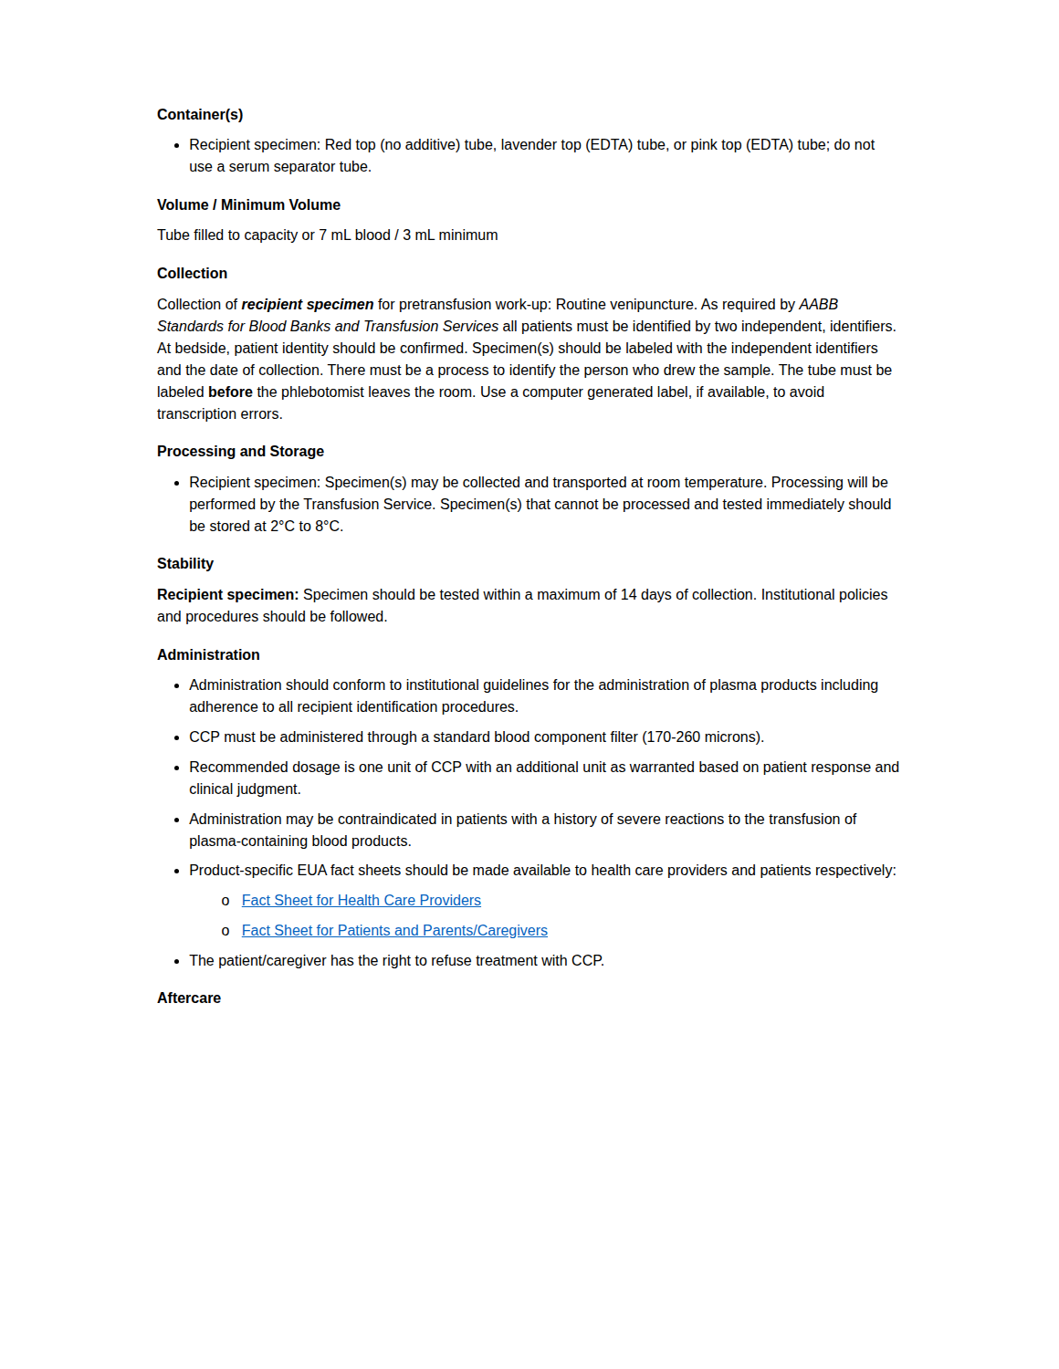Container(s)
Recipient specimen: Red top (no additive) tube, lavender top (EDTA) tube, or pink top (EDTA) tube; do not use a serum separator tube.
Volume / Minimum Volume
Tube filled to capacity or 7 mL blood / 3 mL minimum
Collection
Collection of recipient specimen for pretransfusion work-up: Routine venipuncture. As required by AABB Standards for Blood Banks and Transfusion Services all patients must be identified by two independent, identifiers. At bedside, patient identity should be confirmed. Specimen(s) should be labeled with the independent identifiers and the date of collection. There must be a process to identify the person who drew the sample. The tube must be labeled before the phlebotomist leaves the room. Use a computer generated label, if available, to avoid transcription errors.
Processing and Storage
Recipient specimen: Specimen(s) may be collected and transported at room temperature. Processing will be performed by the Transfusion Service. Specimen(s) that cannot be processed and tested immediately should be stored at 2°C to 8°C.
Stability
Recipient specimen: Specimen should be tested within a maximum of 14 days of collection. Institutional policies and procedures should be followed.
Administration
Administration should conform to institutional guidelines for the administration of plasma products including adherence to all recipient identification procedures.
CCP must be administered through a standard blood component filter (170-260 microns).
Recommended dosage is one unit of CCP with an additional unit as warranted based on patient response and clinical judgment.
Administration may be contraindicated in patients with a history of severe reactions to the transfusion of plasma-containing blood products.
Product-specific EUA fact sheets should be made available to health care providers and patients respectively:
Fact Sheet for Health Care Providers
Fact Sheet for Patients and Parents/Caregivers
The patient/caregiver has the right to refuse treatment with CCP.
Aftercare